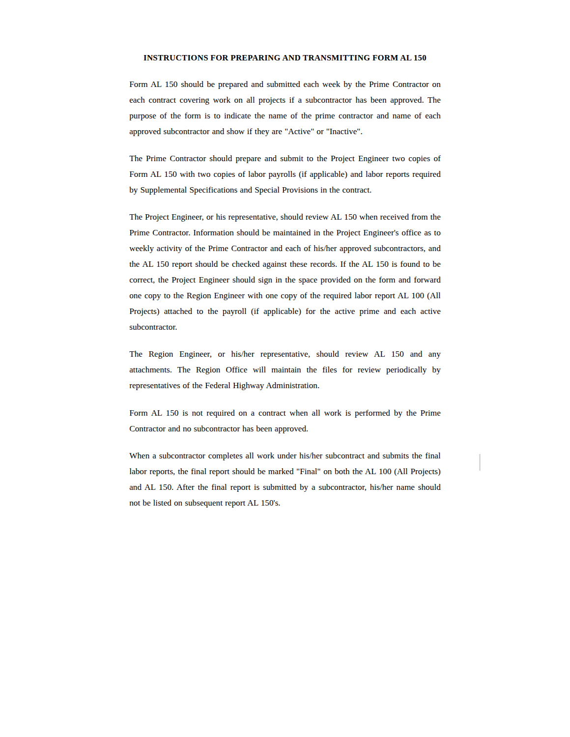INSTRUCTIONS FOR PREPARING AND TRANSMITTING FORM AL 150
Form AL 150 should be prepared and submitted each week by the Prime Contractor on each contract covering work on all projects if a subcontractor has been approved. The purpose of the form is to indicate the name of the prime contractor and name of each approved subcontractor and show if they are "Active" or "Inactive".
The Prime Contractor should prepare and submit to the Project Engineer two copies of Form AL 150 with two copies of labor payrolls (if applicable) and labor reports required by Supplemental Specifications and Special Provisions in the contract.
The Project Engineer, or his representative, should review AL 150 when received from the Prime Contractor. Information should be maintained in the Project Engineer's office as to weekly activity of the Prime Contractor and each of his/her approved subcontractors, and the AL 150 report should be checked against these records. If the AL 150 is found to be correct, the Project Engineer should sign in the space provided on the form and forward one copy to the Region Engineer with one copy of the required labor report AL 100 (All Projects) attached to the payroll (if applicable) for the active prime and each active subcontractor.
The Region Engineer, or his/her representative, should review AL 150 and any attachments. The Region Office will maintain the files for review periodically by representatives of the Federal Highway Administration.
Form AL 150 is not required on a contract when all work is performed by the Prime Contractor and no subcontractor has been approved.
When a subcontractor completes all work under his/her subcontract and submits the final labor reports, the final report should be marked "Final" on both the AL 100 (All Projects) and AL 150. After the final report is submitted by a subcontractor, his/her name should not be listed on subsequent report AL 150's.